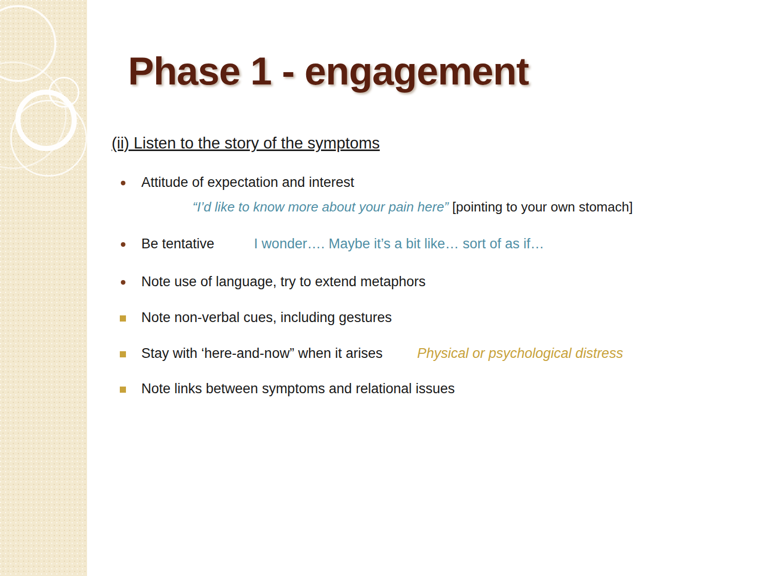Phase 1 - engagement
(ii) Listen to the story of the symptoms
Attitude of expectation and interest “I’d like to know more about your pain here” [pointing to your own stomach]
Be tentative I wonder…. Maybe it’s a bit like… sort of as if…
Note use of language, try to extend metaphors
Note non-verbal cues, including gestures
Stay with ‘here-and-now” when it arises Physical or psychological distress
Note links between symptoms and relational issues